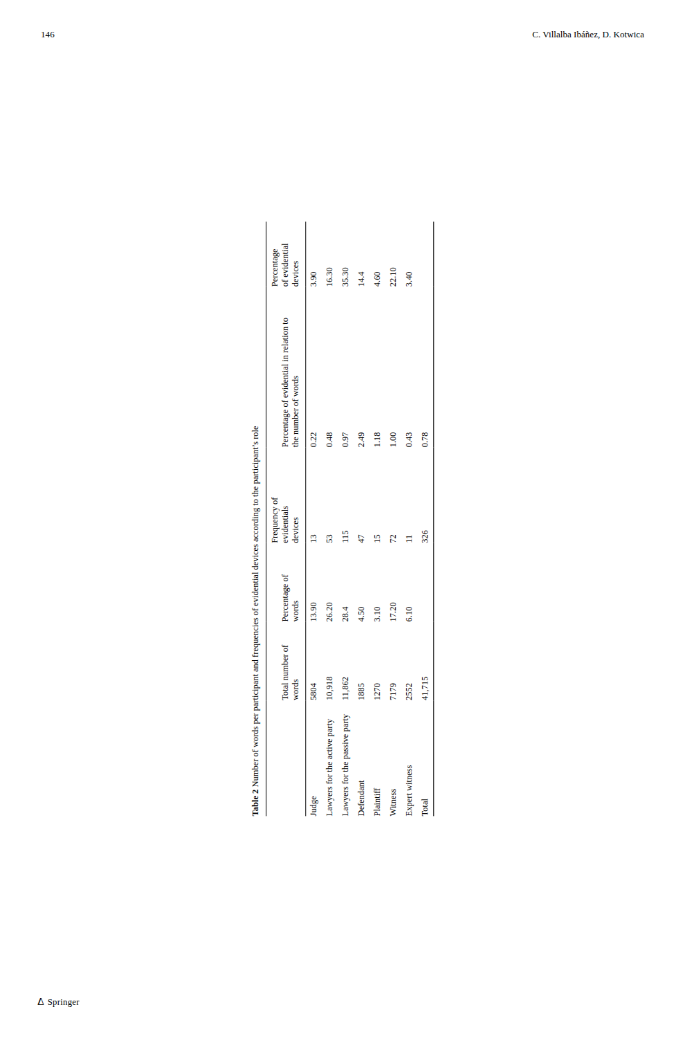146 C. Villalba Ibáñez, D. Kotwica
Table 2 Number of words per participant and frequencies of evidential devices according to the participant’s role
| | Total number of words | Percentage of words | Frequency of evidentials devices | Percentage of evidential in relation to the number of words | Percentage of evidential devices |
| --- | --- | --- | --- | --- | --- |
| Judge | 5804 | 13.90 | 13 | 0.22 | 3.90 |
| Lawyers for the active party | 10,918 | 26.20 | 53 | 0.48 | 16.30 |
| Lawyers for the passive party | 11,862 | 28.4 | 115 | 0.97 | 35.30 |
| Defendant | 1885 | 4.50 | 47 | 2.49 | 14.4 |
| Plaintiff | 1270 | 3.10 | 15 | 1.18 | 4.60 |
| Witness | 7179 | 17.20 | 72 | 1.00 | 22.10 |
| Expert witness | 2552 | 6.10 | 11 | 0.43 | 3.40 |
| Total | 41,715 | | 326 | 0.78 | |
∆Springer